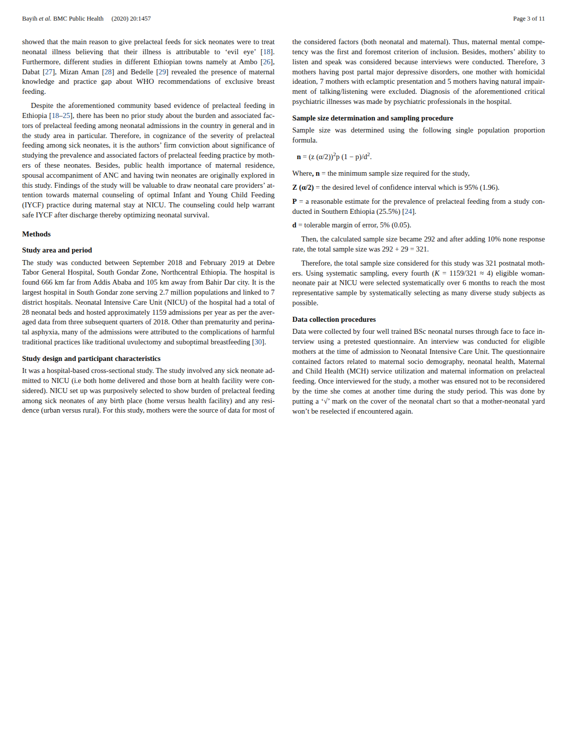Bayih et al. BMC Public Health (2020) 20:1457
Page 3 of 11
showed that the main reason to give prelacteal feeds for sick neonates were to treat neonatal illness believing that their illness is attributable to ‘evil eye’ [18]. Furthermore, different studies in different Ethiopian towns namely at Ambo [26], Dabat [27], Mizan Aman [28] and Bedelle [29] revealed the presence of maternal knowledge and practice gap about WHO recommendations of exclusive breast feeding.
Despite the aforementioned community based evidence of prelacteal feeding in Ethiopia [18–25], there has been no prior study about the burden and associated factors of prelacteal feeding among neonatal admissions in the country in general and in the study area in particular. Therefore, in cognizance of the severity of prelacteal feeding among sick neonates, it is the authors’ firm conviction about significance of studying the prevalence and associated factors of prelacteal feeding practice by mothers of these neonates. Besides, public health importance of maternal residence, spousal accompaniment of ANC and having twin neonates are originally explored in this study. Findings of the study will be valuable to draw neonatal care providers’ attention towards maternal counseling of optimal Infant and Young Child Feeding (IYCF) practice during maternal stay at NICU. The counseling could help warrant safe IYCF after discharge thereby optimizing neonatal survival.
Methods
Study area and period
The study was conducted between September 2018 and February 2019 at Debre Tabor General Hospital, South Gondar Zone, Northcentral Ethiopia. The hospital is found 666 km far from Addis Ababa and 105 km away from Bahir Dar city. It is the largest hospital in South Gondar zone serving 2.7 million populations and linked to 7 district hospitals. Neonatal Intensive Care Unit (NICU) of the hospital had a total of 28 neonatal beds and hosted approximately 1159 admissions per year as per the averaged data from three subsequent quarters of 2018. Other than prematurity and perinatal asphyxia, many of the admissions were attributed to the complications of harmful traditional practices like traditional uvulectomy and suboptimal breastfeeding [30].
Study design and participant characteristics
It was a hospital-based cross-sectional study. The study involved any sick neonate admitted to NICU (i.e both home delivered and those born at health facility were considered). NICU set up was purposively selected to show burden of prelacteal feeding among sick neonates of any birth place (home versus health facility) and any residence (urban versus rural). For this study, mothers were the source of data for most of the considered factors (both neonatal and maternal). Thus, maternal mental competency was the first and foremost criterion of inclusion. Besides, mothers’ ability to listen and speak was considered because interviews were conducted. Therefore, 3 mothers having post partal major depressive disorders, one mother with homicidal ideation, 7 mothers with eclamptic presentation and 5 mothers having natural impairment of talking/listening were excluded. Diagnosis of the aforementioned critical psychiatric illnesses was made by psychiatric professionals in the hospital.
Sample size determination and sampling procedure
Sample size was determined using the following single population proportion formula.
n = (z (α/2))2p (1 − p)/d2.
Where, n = the minimum sample size required for the study,
Z (α/2) = the desired level of confidence interval which is 95% (1.96).
P = a reasonable estimate for the prevalence of prelacteal feeding from a study conducted in Southern Ethiopia (25.5%) [24].
d = tolerable margin of error, 5% (0.05).
Then, the calculated sample size became 292 and after adding 10% none response rate, the total sample size was 292 + 29 = 321.
Therefore, the total sample size considered for this study was 321 postnatal mothers. Using systematic sampling, every fourth (K = 1159/321 ≈ 4) eligible woman-neonate pair at NICU were selected systematically over 6 months to reach the most representative sample by systematically selecting as many diverse study subjects as possible.
Data collection procedures
Data were collected by four well trained BSc neonatal nurses through face to face interview using a pretested questionnaire. An interview was conducted for eligible mothers at the time of admission to Neonatal Intensive Care Unit. The questionnaire contained factors related to maternal socio demography, neonatal health, Maternal and Child Health (MCH) service utilization and maternal information on prelacteal feeding. Once interviewed for the study, a mother was ensured not to be reconsidered by the time she comes at another time during the study period. This was done by putting a ‘√’ mark on the cover of the neonatal chart so that a mother-neonatal yard won’t be reselected if encountered again.